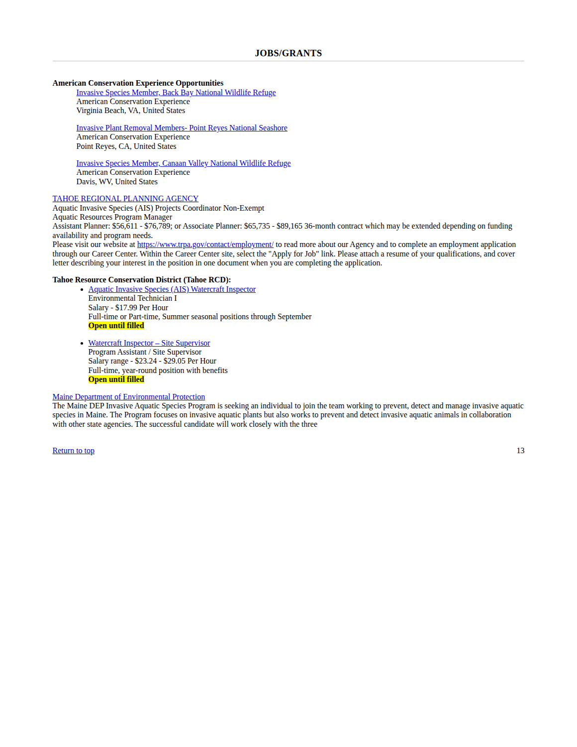JOBS/GRANTS
American Conservation Experience Opportunities
Invasive Species Member, Back Bay National Wildlife Refuge
American Conservation Experience
Virginia Beach, VA, United States
Invasive Plant Removal Members- Point Reyes National Seashore
American Conservation Experience
Point Reyes, CA, United States
Invasive Species Member, Canaan Valley National Wildlife Refuge
American Conservation Experience
Davis, WV, United States
TAHOE REGIONAL PLANNING AGENCY
Aquatic Invasive Species (AIS) Projects Coordinator Non-Exempt
Aquatic Resources Program Manager
Assistant Planner: $56,611 - $76,789; or Associate Planner: $65,735 - $89,165 36-month contract which may be extended depending on funding availability and program needs.
Please visit our website at https://www.trpa.gov/contact/employment/ to read more about our Agency and to complete an employment application through our Career Center. Within the Career Center site, select the "Apply for Job" link. Please attach a resume of your qualifications, and cover letter describing your interest in the position in one document when you are completing the application.
Tahoe Resource Conservation District (Tahoe RCD):
Aquatic Invasive Species (AIS) Watercraft Inspector
Environmental Technician I
Salary - $17.99 Per Hour
Full-time or Part-time, Summer seasonal positions through September
Open until filled
Watercraft Inspector – Site Supervisor
Program Assistant / Site Supervisor
Salary range - $23.24 - $29.05 Per Hour
Full-time, year-round position with benefits
Open until filled
Maine Department of Environmental Protection
The Maine DEP Invasive Aquatic Species Program is seeking an individual to join the team working to prevent, detect and manage invasive aquatic species in Maine. The Program focuses on invasive aquatic plants but also works to prevent and detect invasive aquatic animals in collaboration with other state agencies. The successful candidate will work closely with the three
Return to top 13